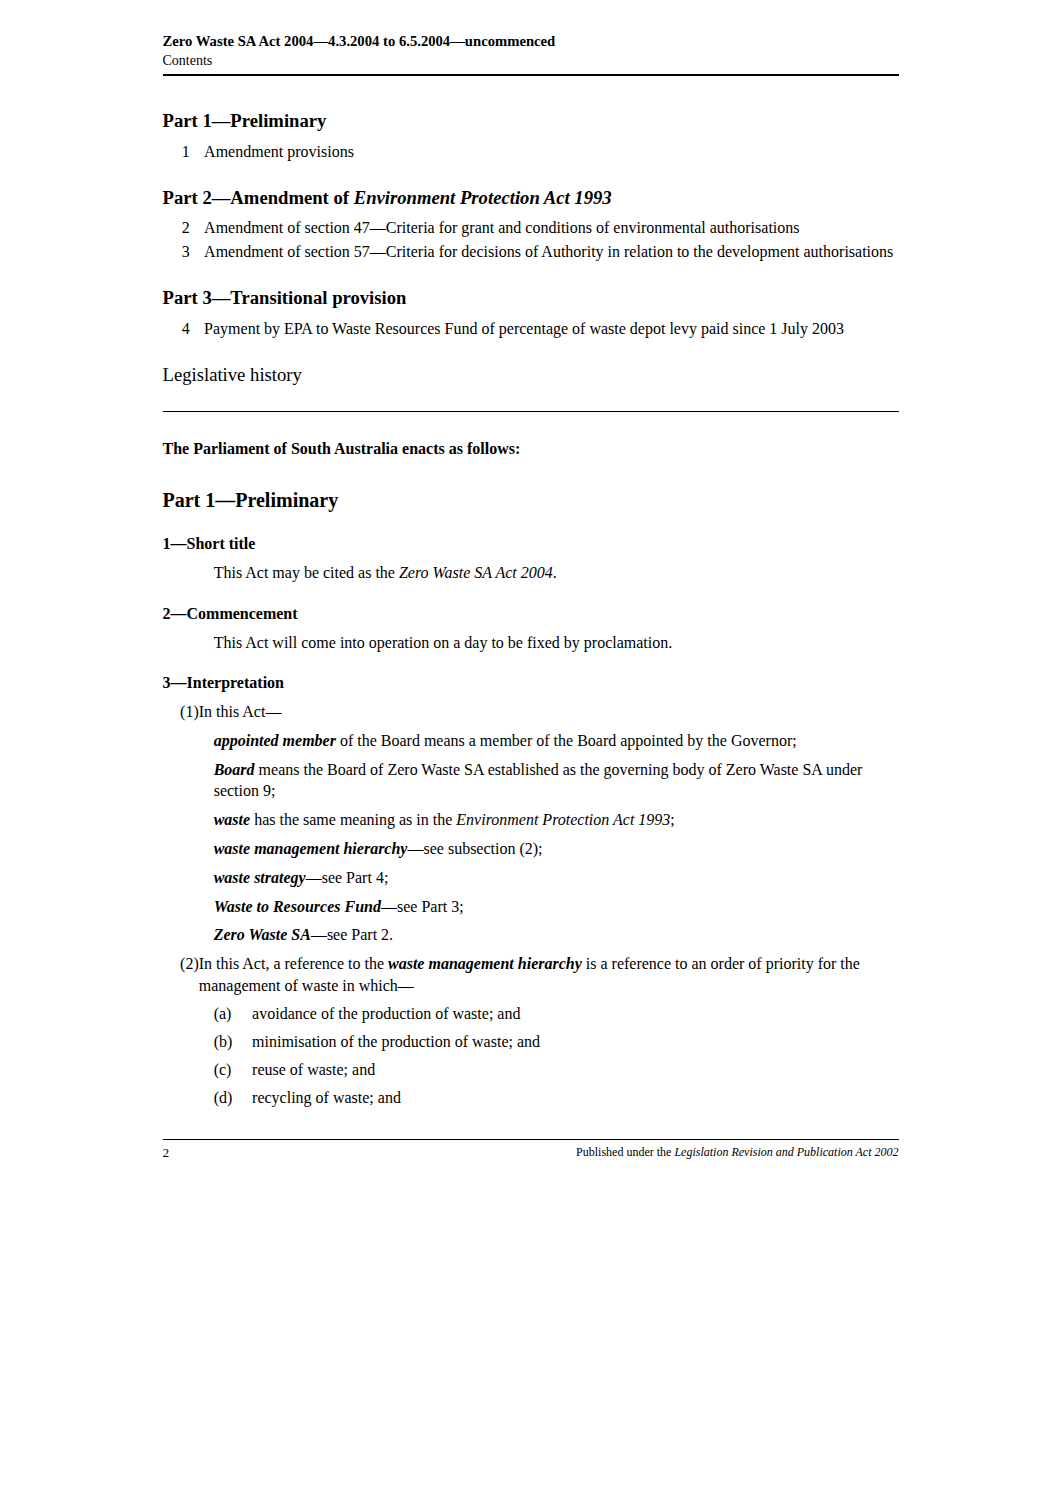Zero Waste SA Act 2004—4.3.2004 to 6.5.2004—uncommenced
Contents
Part 1—Preliminary
1
Amendment provisions
Part 2—Amendment of Environment Protection Act 1993
2
Amendment of section 47—Criteria for grant and conditions of environmental authorisations
3
Amendment of section 57—Criteria for decisions of Authority in relation to the development authorisations
Part 3—Transitional provision
4
Payment by EPA to Waste Resources Fund of percentage of waste depot levy paid since 1 July 2003
Legislative history
The Parliament of South Australia enacts as follows:
Part 1—Preliminary
1—Short title
This Act may be cited as the Zero Waste SA Act 2004.
2—Commencement
This Act will come into operation on a day to be fixed by proclamation.
3—Interpretation
(1)
In this Act—
appointed member of the Board means a member of the Board appointed by the Governor;
Board means the Board of Zero Waste SA established as the governing body of Zero Waste SA under section 9;
waste has the same meaning as in the Environment Protection Act 1993;
waste management hierarchy—see subsection (2);
waste strategy—see Part 4;
Waste to Resources Fund—see Part 3;
Zero Waste SA—see Part 2.
(2)
In this Act, a reference to the waste management hierarchy is a reference to an order of priority for the management of waste in which—
(a)
avoidance of the production of waste; and
(b)
minimisation of the production of waste; and
(c)
reuse of waste; and
(d)
recycling of waste; and
2
Published under the Legislation Revision and Publication Act 2002